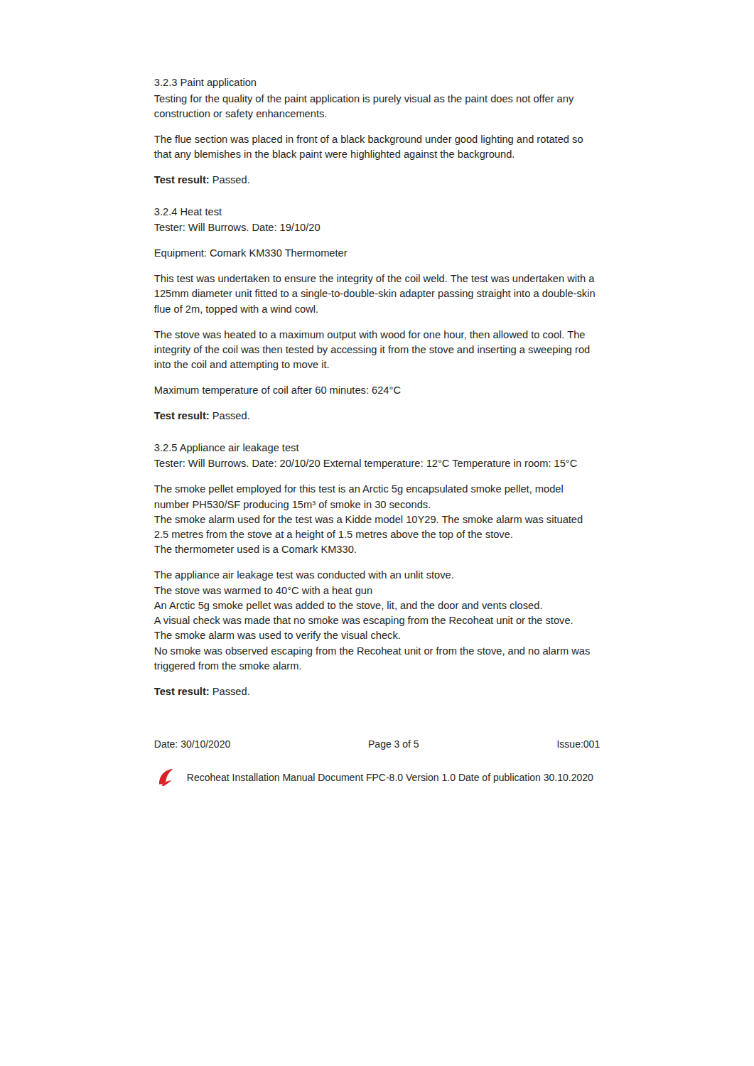3.2.3 Paint application
Testing for the quality of the paint application is purely visual as the paint does not offer any construction or safety enhancements.
The flue section was placed in front of a black background under good lighting and rotated so that any blemishes in the black paint were highlighted against the background.
Test result: Passed.
3.2.4 Heat test
Tester: Will Burrows. Date: 19/10/20
Equipment: Comark KM330 Thermometer
This test was undertaken to ensure the integrity of the coil weld. The test was undertaken with a 125mm diameter unit fitted to a single-to-double-skin adapter passing straight into a double-skin flue of 2m, topped with a wind cowl.
The stove was heated to a maximum output with wood for one hour, then allowed to cool. The integrity of the coil was then tested by accessing it from the stove and inserting a sweeping rod into the coil and attempting to move it.
Maximum temperature of coil after 60 minutes: 624°C
Test result: Passed.
3.2.5 Appliance air leakage test
Tester: Will Burrows. Date: 20/10/20 External temperature: 12°C Temperature in room: 15°C
The smoke pellet employed for this test is an Arctic 5g encapsulated smoke pellet, model number PH530/SF producing 15m³ of smoke in 30 seconds.
The smoke alarm used for the test was a Kidde model 10Y29. The smoke alarm was situated 2.5 metres from the stove at a height of 1.5 metres above the top of the stove.
The thermometer used is a Comark KM330.
The appliance air leakage test was conducted with an unlit stove.
The stove was warmed to 40°C with a heat gun
An Arctic 5g smoke pellet was added to the stove, lit, and the door and vents closed.
A visual check was made that no smoke was escaping from the Recoheat unit or the stove.
The smoke alarm was used to verify the visual check.
No smoke was observed escaping from the Recoheat unit or from the stove, and no alarm was triggered from the smoke alarm.
Test result: Passed.
Date: 30/10/2020 Page 3 of 5 Issue:001
Recoheat Installation Manual Document FPC-8.0 Version 1.0 Date of publication 30.10.2020